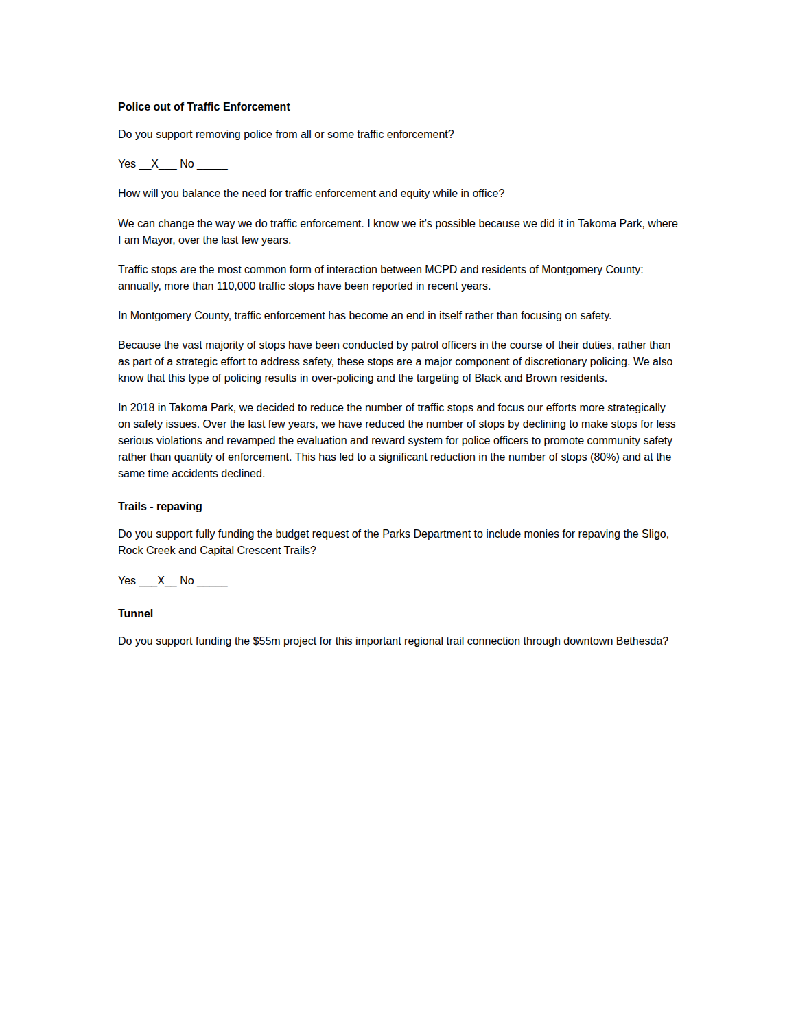Police out of Traffic Enforcement
Do you support removing police from all or some traffic enforcement?
Yes __X___ No _____
How will you balance the need for traffic enforcement and equity while in office?
We can change the way we do traffic enforcement. I know we it's possible because we did it in Takoma Park, where I am Mayor, over the last few years.
Traffic stops are the most common form of interaction between MCPD and residents of Montgomery County: annually, more than 110,000 traffic stops have been reported in recent years.
In Montgomery County, traffic enforcement has become an end in itself rather than focusing on safety.
Because the vast majority of stops have been conducted by patrol officers in the course of their duties, rather than as part of a strategic effort to address safety, these stops are a major component of discretionary policing. We also know that this type of policing results in over-policing and the targeting of Black and Brown residents.
In 2018 in Takoma Park, we decided to reduce the number of traffic stops and focus our efforts more strategically on safety issues. Over the last few years, we have reduced the number of stops by declining to make stops for less serious violations and revamped the evaluation and reward system for police officers to promote community safety rather than quantity of enforcement. This has led to a significant reduction in the number of stops (80%) and at the same time accidents declined.
Trails - repaving
Do you support fully funding the budget request of the Parks Department to include monies for repaving the Sligo, Rock Creek and Capital Crescent Trails?
Yes ___X__ No _____
Tunnel
Do you support funding the $55m project for this important regional trail connection through downtown Bethesda?